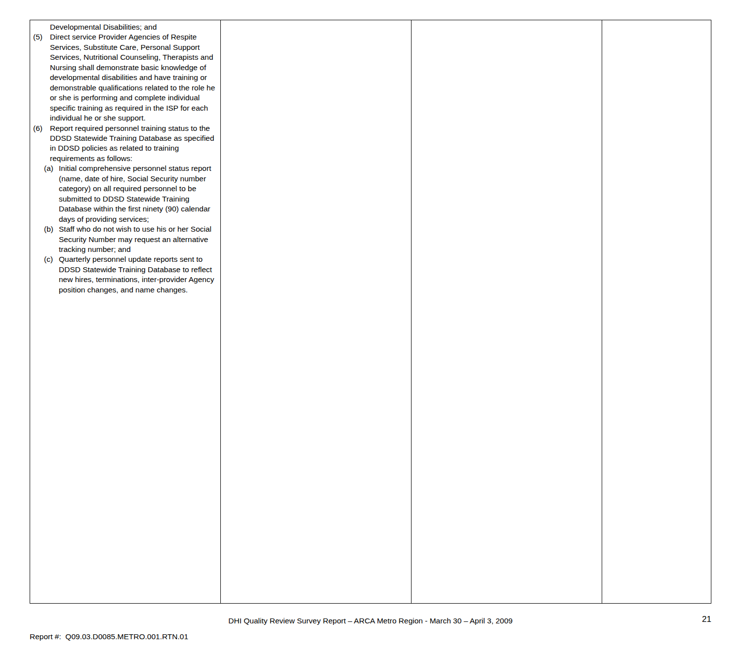| Developmental Disabilities; and / (5) / Direct service Provider Agencies of Respite Services, Substitute Care, Personal Support Services, Nutritional Counseling, Therapists and Nursing shall demonstrate basic knowledge of developmental disabilities and have training or demonstrable qualifications related to the role he or she is performing and complete individual specific training as required in the ISP for each individual he or she support. / / (6) / Report required personnel training status to the DDSD Statewide Training Database as specified in DDSD policies as related to training requirements as follows: / / / (a) / Initial comprehensive personnel status report (name, date of hire, Social Security number category) on all required personnel to be submitted to DDSD Statewide Training Database within the first ninety (90) calendar days of providing services; / / / (b) / Staff who do not wish to use his or her Social Security Number may request an alternative tracking number; and / / / (c) / Quarterly personnel update reports sent to DDSD Statewide Training Database to reflect new hires, terminations, inter-provider Agency position changes, and name changes. / | | | |
DHI Quality Review Survey Report – ARCA Metro Region - March 30 – April 3, 2009
21
Report #: Q09.03.D0085.METRO.001.RTN.01